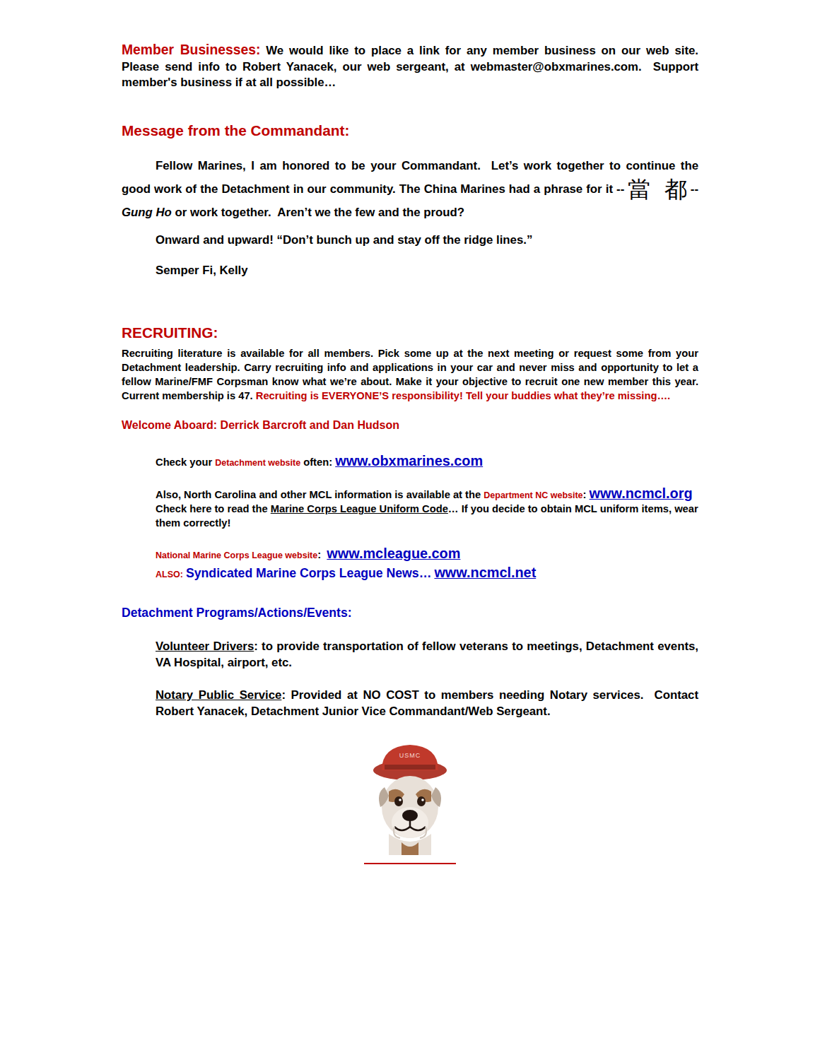Member Businesses: We would like to place a link for any member business on our web site. Please send info to Robert Yanacek, our web sergeant, at webmaster@obxmarines.com. Support member's business if at all possible…
Message from the Commandant:
Fellow Marines, I am honored to be your Commandant. Let’s work together to continue the good work of the Detachment in our community. The China Marines had a phrase for it -- 當 都-- Gung Ho or work together. Aren’t we the few and the proud?
Onward and upward! “Don’t bunch up and stay off the ridge lines.”
Semper Fi, Kelly
RECRUITING:
Recruiting literature is available for all members. Pick some up at the next meeting or request some from your Detachment leadership. Carry recruiting info and applications in your car and never miss and opportunity to let a fellow Marine/FMF Corpsman know what we’re about. Make it your objective to recruit one new member this year. Current membership is 47. Recruiting is EVERYONE’S responsibility! Tell your buddies what they’re missing….
Welcome Aboard: Derrick Barcroft and Dan Hudson
Check your Detachment website often: www.obxmarines.com
Also, North Carolina and other MCL information is available at the Department NC website: www.ncmcl.org Check here to read the Marine Corps League Uniform Code… If you decide to obtain MCL uniform items, wear them correctly!
National Marine Corps League website: www.mcleague.com
ALSO: Syndicated Marine Corps League News… www.ncmcl.net
Detachment Programs/Actions/Events:
Volunteer Drivers: to provide transportation of fellow veterans to meetings, Detachment events, VA Hospital, airport, etc.
Notary Public Service: Provided at NO COST to members needing Notary services. Contact Robert Yanacek, Detachment Junior Vice Commandant/Web Sergeant.
USMC